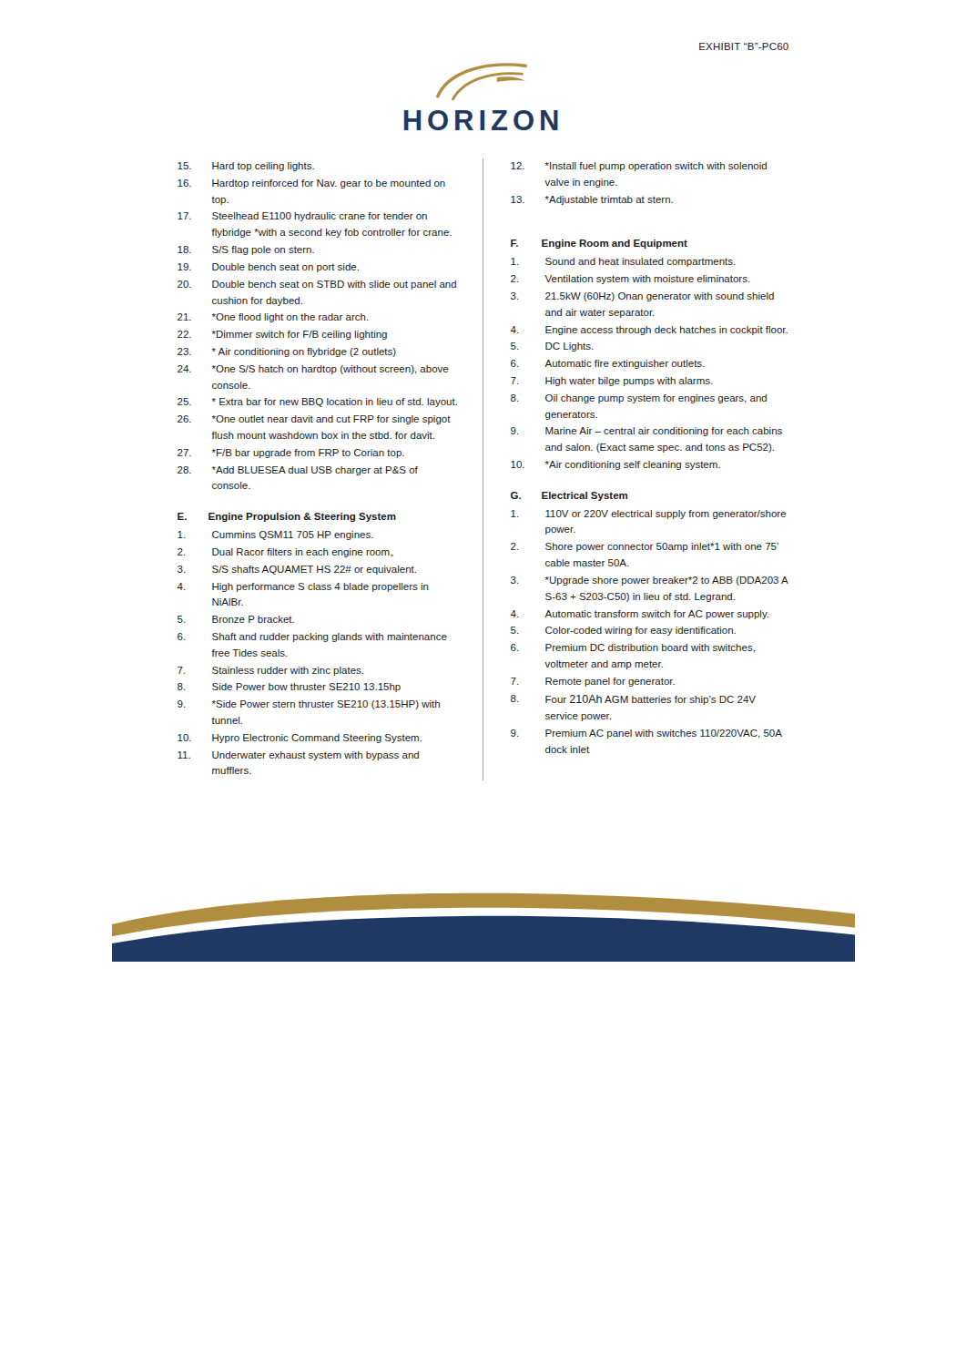EXHIBIT “B”-PC60
HORIZON
15. Hard top ceiling lights.
16. Hardtop reinforced for Nav. gear to be mounted on top.
17. Steelhead E1100 hydraulic crane for tender on flybridge *with a second key fob controller for crane.
18. S/S flag pole on stern.
19. Double bench seat on port side.
20. Double bench seat on STBD with slide out panel and cushion for daybed.
21.*One flood light on the radar arch.
22.*Dimmer switch for F/B ceiling lighting
23.* Air conditioning on flybridge (2 outlets)
24.*One S/S hatch on hardtop (without screen), above console.
25.* Extra bar for new BBQ location in lieu of std. layout.
26.*One outlet near davit and cut FRP for single spigot flush mount washdown box in the stbd. for davit.
27.*F/B bar upgrade from FRP to Corian top.
28.*Add BLUESEA dual USB charger at P&S of console.
E. Engine Propulsion & Steering System
1. Cummins QSM11 705 HP engines.
2. Dual Racor filters in each engine room。
3. S/S shafts AQUAMET HS 22# or equivalent.
4. High performance S class 4 blade propellers in NiAlBr.
5. Bronze P bracket.
6. Shaft and rudder packing glands with maintenance free Tides seals.
7. Stainless rudder with zinc plates.
8. Side Power bow thruster SE210 13.15hp
9.*Side Power stern thruster SE210 (13.15HP) with tunnel.
10. Hypro Electronic Command Steering System.
11. Underwater exhaust system with bypass and mufflers.
12.*Install fuel pump operation switch with solenoid valve in engine.
13.*Adjustable trimtab at stern.
F. Engine Room and Equipment
1. Sound and heat insulated compartments.
2. Ventilation system with moisture eliminators.
3. 21.5kW (60Hz) Onan generator with sound shield and air water separator.
4. Engine access through deck hatches in cockpit floor.
5. DC Lights.
6. Automatic fire extinguisher outlets.
7. High water bilge pumps with alarms.
8. Oil change pump system for engines gears, and generators.
9. Marine Air – central air conditioning for each cabins and salon. (Exact same spec. and tons as PC52).
10.*Air conditioning self cleaning system.
G. Electrical System
1. 110V or 220V electrical supply from generator/shore power.
2. Shore power connector 50amp inlet*1 with one 75’ cable master 50A.
3.*Upgrade shore power breaker*2 to ABB (DDA203 A S-63 + S203-C50) in lieu of std. Legrand.
4. Automatic transform switch for AC power supply.
5. Color-coded wiring for easy identification.
6. Premium DC distribution board with switches, voltmeter and amp meter.
7. Remote panel for generator.
8. Four 210Ah AGM batteries for ship’s DC 24V service power.
9. Premium AC panel with switches 110/220VAC, 50A dock inlet